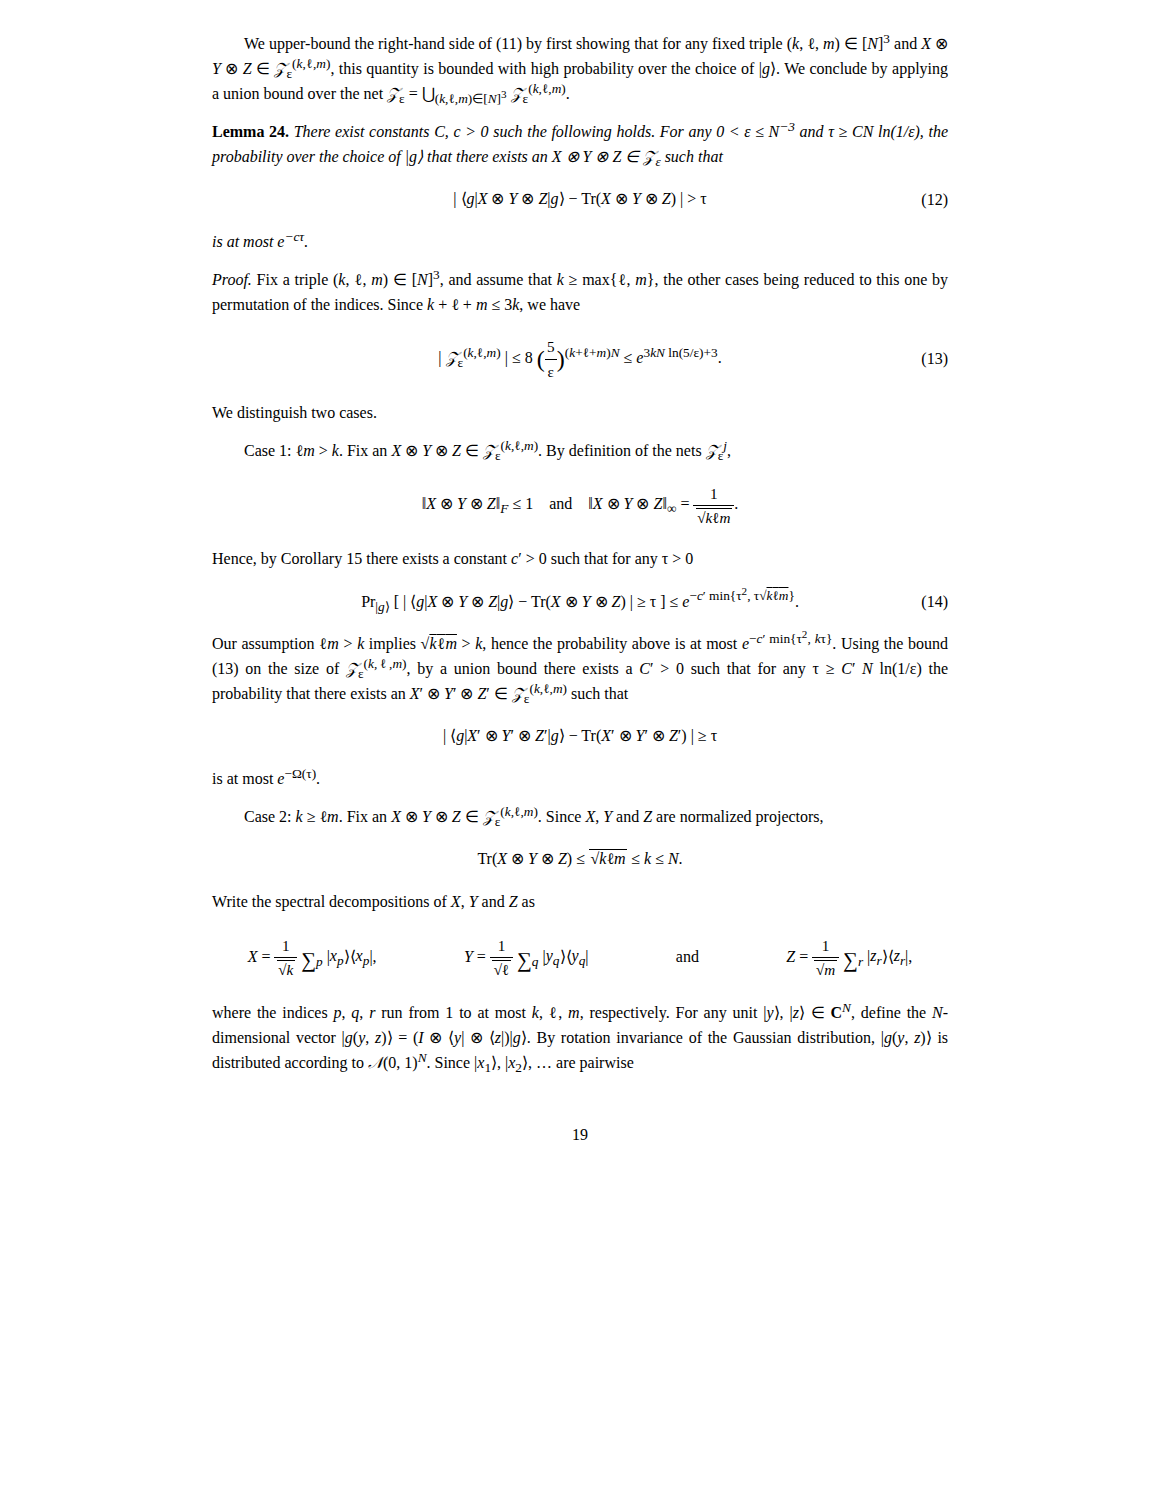We upper-bound the right-hand side of (11) by first showing that for any fixed triple (k, ℓ, m) ∈ [N]3 and X ⊗ Y ⊗ Z ∈ 𝒵ε(k,ℓ,m), this quantity is bounded with high probability over the choice of |g⟩. We conclude by applying a union bound over the net 𝒵ε = ⋃(k,ℓ,m)∈[N]3 𝒵ε(k,ℓ,m).
Lemma 24. There exist constants C, c > 0 such the following holds. For any 0 < ε ≤ N−3 and τ ≥ CN ln(1/ε), the probability over the choice of |g⟩ that there exists an X ⊗ Y ⊗ Z ∈ 𝒵ε such that
| ⟨g|X ⊗ Y ⊗ Z|g⟩ − Tr(X ⊗ Y ⊗ Z) | > τ (12)
is at most e−cτ.
Proof. Fix a triple (k, ℓ, m) ∈ [N]3, and assume that k ≥ max{ℓ, m}, the other cases being reduced to this one by permutation of the indices. Since k + ℓ + m ≤ 3k, we have
| 𝒵ε(k,ℓ,m) | ≤ 8 (5 ε)(k+ℓ+m)N ≤ e3kN ln(5/ε)+3. (13)
We distinguish two cases.
Case 1: ℓm > k. Fix an X ⊗ Y ⊗ Z ∈ 𝒵ε(k,ℓ,m). By definition of the nets 𝒵εj,
‖X ⊗ Y ⊗ Z‖F ≤ 1 and ‖X ⊗ Y ⊗ Z‖∞ = 1√kℓm.
Hence, by Corollary 15 there exists a constant c′ > 0 such that for any τ > 0
Pr|g⟩ [ | ⟨g|X ⊗ Y ⊗ Z|g⟩ − Tr(X ⊗ Y ⊗ Z) | ≥ τ ] ≤ e−c′ min{τ2, τ√kℓm}. (14)
Our assumption ℓm > k implies √kℓm > k, hence the probability above is at most e−c′ min{τ2, kτ}. Using the bound (13) on the size of 𝒵ε(k,ℓ,m), by a union bound there exists a C′ > 0 such that for any τ ≥ C′ N ln(1/ε) the probability that there exists an X′ ⊗ Y′ ⊗ Z′ ∈ 𝒵ε(k,ℓ,m) such that
| ⟨g|X′ ⊗ Y′ ⊗ Z′|g⟩ − Tr(X′ ⊗ Y′ ⊗ Z′) | ≥ τ
is at most e−Ω(τ).
Case 2: k ≥ ℓm. Fix an X ⊗ Y ⊗ Z ∈ 𝒵ε(k,ℓ,m). Since X, Y and Z are normalized projectors,
Tr(X ⊗ Y ⊗ Z) ≤ √kℓm ≤ k ≤ N.
Write the spectral decompositions of X, Y and Z as
X = 1√k ∑p |xp⟩⟨xp|, Y = 1√ℓ ∑q |yq⟩⟨yq| and Z = 1√m ∑r |zr⟩⟨zr|,
where the indices p, q, r run from 1 to at most k, ℓ, m, respectively. For any unit |y⟩, |z⟩ ∈ CN, define the N-dimensional vector |g(y, z)⟩ = (I ⊗ ⟨y| ⊗ ⟨z|)|g⟩. By rotation invariance of the Gaussian distribution, |g(y, z)⟩ is distributed according to 𝒩(0, 1)N. Since |x1⟩, |x2⟩, … are pairwise
19